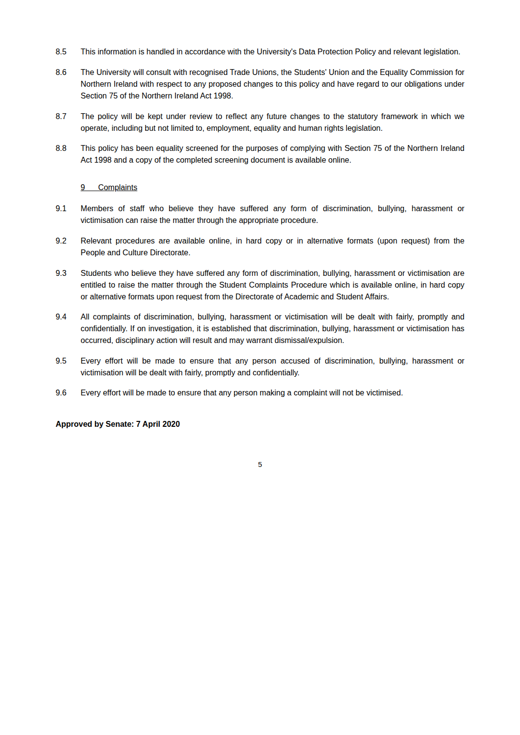8.5
This information is handled in accordance with the University's Data Protection Policy and relevant legislation.
8.6
The University will consult with recognised Trade Unions, the Students' Union and the Equality Commission for Northern Ireland with respect to any proposed changes to this policy and have regard to our obligations under Section 75 of the Northern Ireland Act 1998.
8.7
The policy will be kept under review to reflect any future changes to the statutory framework in which we operate, including but not limited to, employment, equality and human rights legislation.
8.8
This policy has been equality screened for the purposes of complying with Section 75 of the Northern Ireland Act 1998 and a copy of the completed screening document is available online.
9 Complaints
9.1
Members of staff who believe they have suffered any form of discrimination, bullying, harassment or victimisation can raise the matter through the appropriate procedure.
9.2
Relevant procedures are available online, in hard copy or in alternative formats (upon request) from the People and Culture Directorate.
9.3
Students who believe they have suffered any form of discrimination, bullying, harassment or victimisation are entitled to raise the matter through the Student Complaints Procedure which is available online, in hard copy or alternative formats upon request from the Directorate of Academic and Student Affairs.
9.4
All complaints of discrimination, bullying, harassment or victimisation will be dealt with fairly, promptly and confidentially. If on investigation, it is established that discrimination, bullying, harassment or victimisation has occurred, disciplinary action will result and may warrant dismissal/expulsion.
9.5
Every effort will be made to ensure that any person accused of discrimination, bullying, harassment or victimisation will be dealt with fairly, promptly and confidentially.
9.6
Every effort will be made to ensure that any person making a complaint will not be victimised.
Approved by Senate: 7 April 2020
5